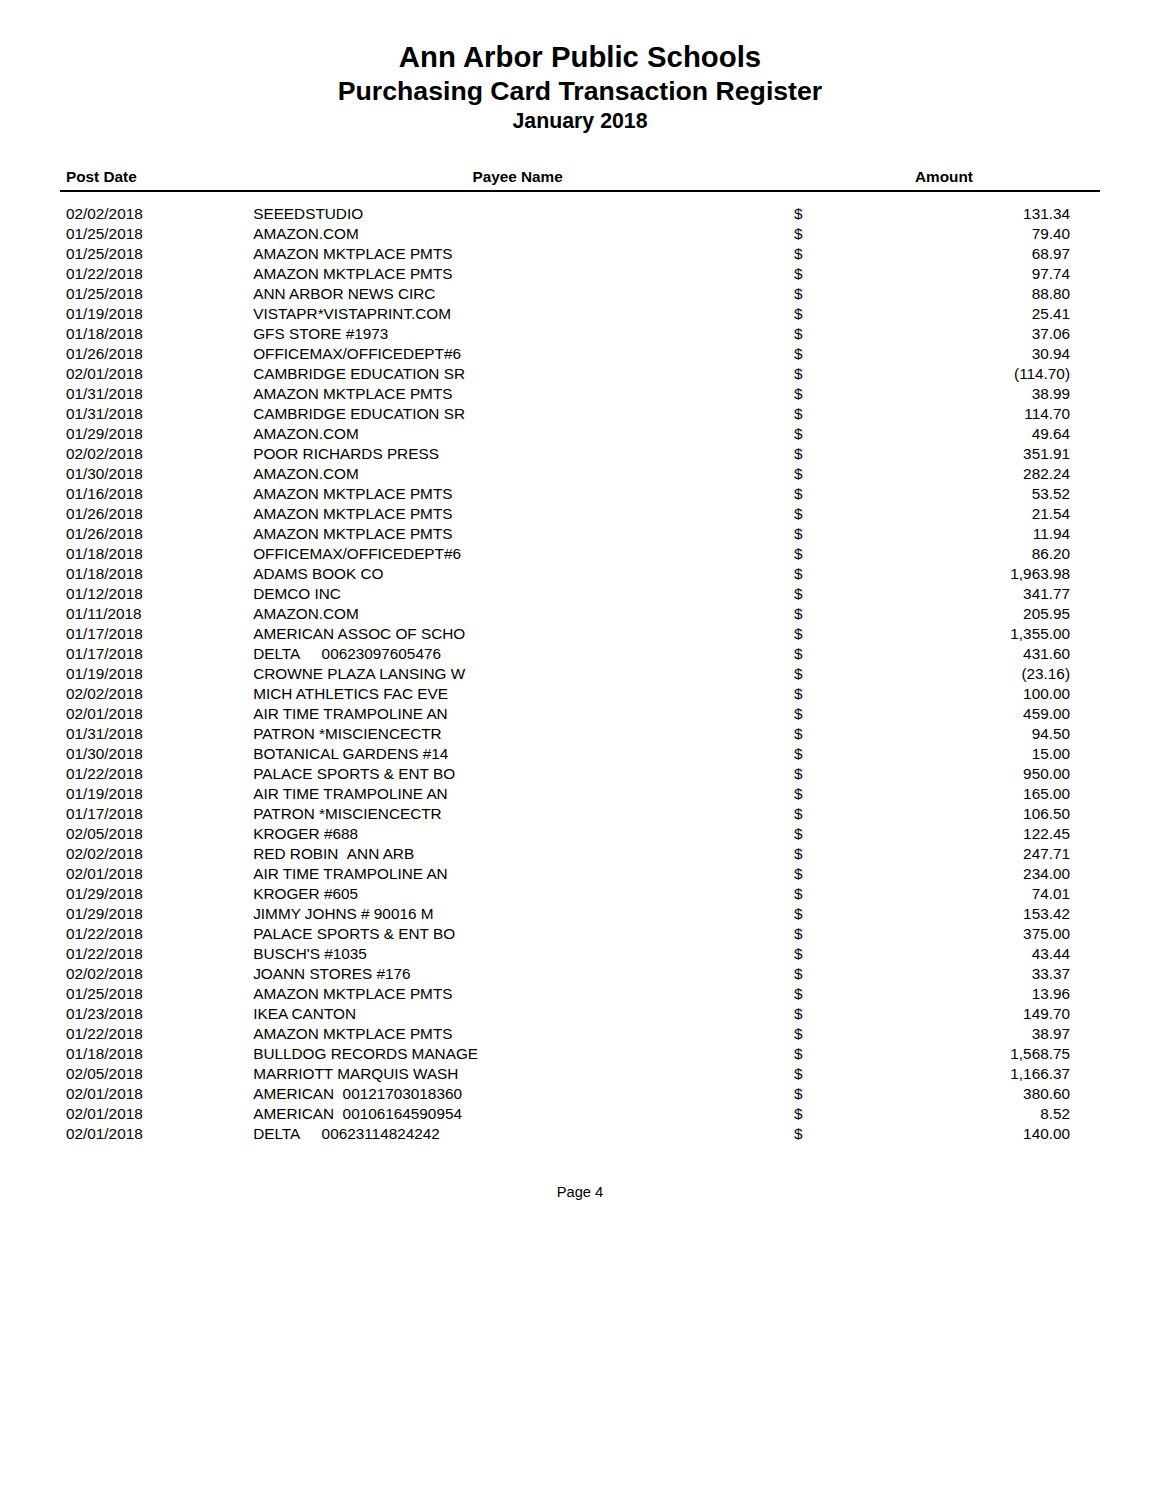Ann Arbor Public Schools
Purchasing Card Transaction Register
January 2018
| Post Date | Payee Name | Amount |
| --- | --- | --- |
| 02/02/2018 | SEEEDSTUDIO | $ | 131.34 |
| 01/25/2018 | AMAZON.COM | $ | 79.40 |
| 01/25/2018 | AMAZON MKTPLACE PMTS | $ | 68.97 |
| 01/22/2018 | AMAZON MKTPLACE PMTS | $ | 97.74 |
| 01/25/2018 | ANN ARBOR NEWS CIRC | $ | 88.80 |
| 01/19/2018 | VISTAPR*VISTAPRINT.COM | $ | 25.41 |
| 01/18/2018 | GFS STORE #1973 | $ | 37.06 |
| 01/26/2018 | OFFICEMAX/OFFICEDEPT#6 | $ | 30.94 |
| 02/01/2018 | CAMBRIDGE EDUCATION SR | $ | (114.70) |
| 01/31/2018 | AMAZON MKTPLACE PMTS | $ | 38.99 |
| 01/31/2018 | CAMBRIDGE EDUCATION SR | $ | 114.70 |
| 01/29/2018 | AMAZON.COM | $ | 49.64 |
| 02/02/2018 | POOR RICHARDS PRESS | $ | 351.91 |
| 01/30/2018 | AMAZON.COM | $ | 282.24 |
| 01/16/2018 | AMAZON MKTPLACE PMTS | $ | 53.52 |
| 01/26/2018 | AMAZON MKTPLACE PMTS | $ | 21.54 |
| 01/26/2018 | AMAZON MKTPLACE PMTS | $ | 11.94 |
| 01/18/2018 | OFFICEMAX/OFFICEDEPT#6 | $ | 86.20 |
| 01/18/2018 | ADAMS BOOK CO | $ | 1,963.98 |
| 01/12/2018 | DEMCO INC | $ | 341.77 |
| 01/11/2018 | AMAZON.COM | $ | 205.95 |
| 01/17/2018 | AMERICAN ASSOC OF SCHO | $ | 1,355.00 |
| 01/17/2018 | DELTA 00623097605476 | $ | 431.60 |
| 01/19/2018 | CROWNE PLAZA LANSING W | $ | (23.16) |
| 02/02/2018 | MICH ATHLETICS FAC EVE | $ | 100.00 |
| 02/01/2018 | AIR TIME TRAMPOLINE AN | $ | 459.00 |
| 01/31/2018 | PATRON *MISCIENCECTR | $ | 94.50 |
| 01/30/2018 | BOTANICAL GARDENS #14 | $ | 15.00 |
| 01/22/2018 | PALACE SPORTS & ENT BO | $ | 950.00 |
| 01/19/2018 | AIR TIME TRAMPOLINE AN | $ | 165.00 |
| 01/17/2018 | PATRON *MISCIENCECTR | $ | 106.50 |
| 02/05/2018 | KROGER #688 | $ | 122.45 |
| 02/02/2018 | RED ROBIN ANN ARB | $ | 247.71 |
| 02/01/2018 | AIR TIME TRAMPOLINE AN | $ | 234.00 |
| 01/29/2018 | KROGER #605 | $ | 74.01 |
| 01/29/2018 | JIMMY JOHNS # 90016 M | $ | 153.42 |
| 01/22/2018 | PALACE SPORTS & ENT BO | $ | 375.00 |
| 01/22/2018 | BUSCH'S #1035 | $ | 43.44 |
| 02/02/2018 | JOANN STORES #176 | $ | 33.37 |
| 01/25/2018 | AMAZON MKTPLACE PMTS | $ | 13.96 |
| 01/23/2018 | IKEA CANTON | $ | 149.70 |
| 01/22/2018 | AMAZON MKTPLACE PMTS | $ | 38.97 |
| 01/18/2018 | BULLDOG RECORDS MANAGE | $ | 1,568.75 |
| 02/05/2018 | MARRIOTT MARQUIS WASH | $ | 1,166.37 |
| 02/01/2018 | AMERICAN 00121703018360 | $ | 380.60 |
| 02/01/2018 | AMERICAN 00106164590954 | $ | 8.52 |
| 02/01/2018 | DELTA 00623114824242 | $ | 140.00 |
Page 4